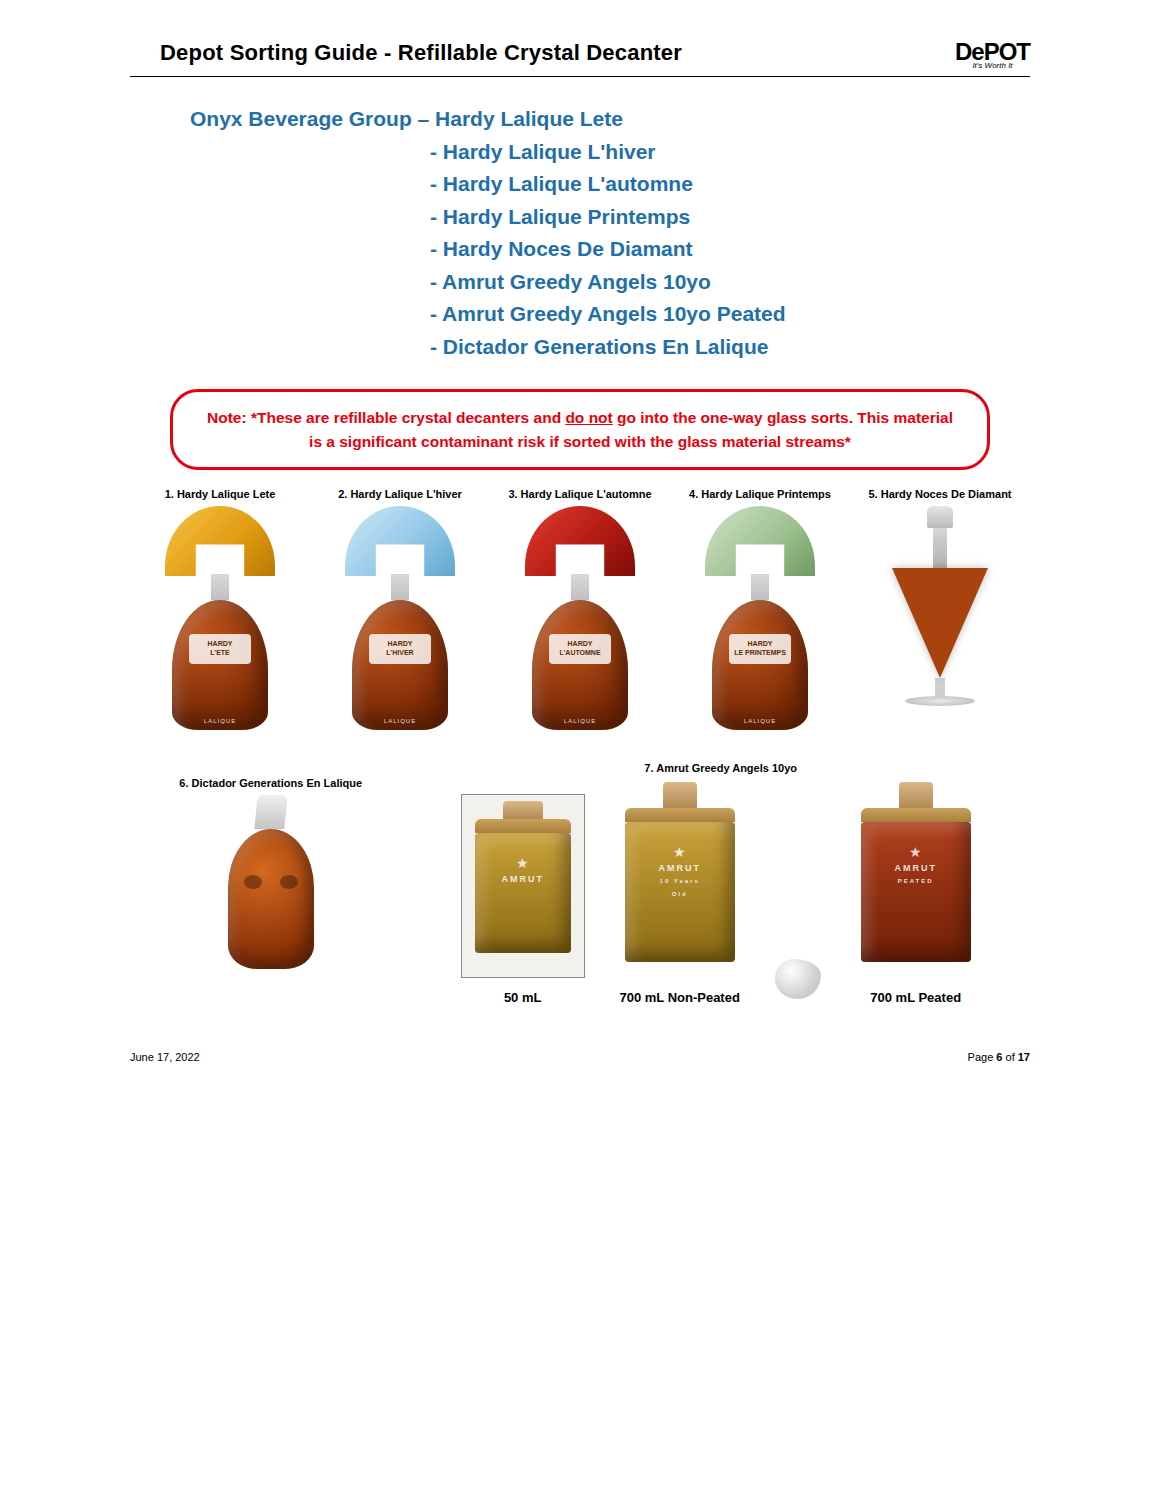Depot Sorting Guide - Refillable Crystal Decanter
DePOT
It's Worth It
Onyx Beverage Group – Hardy Lalique Lete - Hardy Lalique L'hiver - Hardy Lalique L'automne - Hardy Lalique Printemps - Hardy Noces De Diamant - Amrut Greedy Angels 10yo - Amrut Greedy Angels 10yo Peated - Dictador Generations En Lalique
Note: *These are refillable crystal decanters and do not go into the one-way glass sorts. This material is a significant contaminant risk if sorted with the glass material streams*
1. Hardy Lalique Lete
HARDY
L'ETE
LALIQUE
2. Hardy Lalique L'hiver
HARDY
L'HIVER
LALIQUE
3. Hardy Lalique L'automne
HARDY
L'AUTOMNE
LALIQUE
4. Hardy Lalique Printemps
HARDY
LE PRINTEMPS
LALIQUE
5. Hardy Noces De Diamant
6. Dictador Generations En Lalique
7. Amrut Greedy Angels 10yo
★
AMRUT
50 mL
★
AMRUT
10 Years Old
700 mL Non-Peated
★
AMRUT
PEATED
700 mL Peated
June 17, 2022 Page 6 of 17